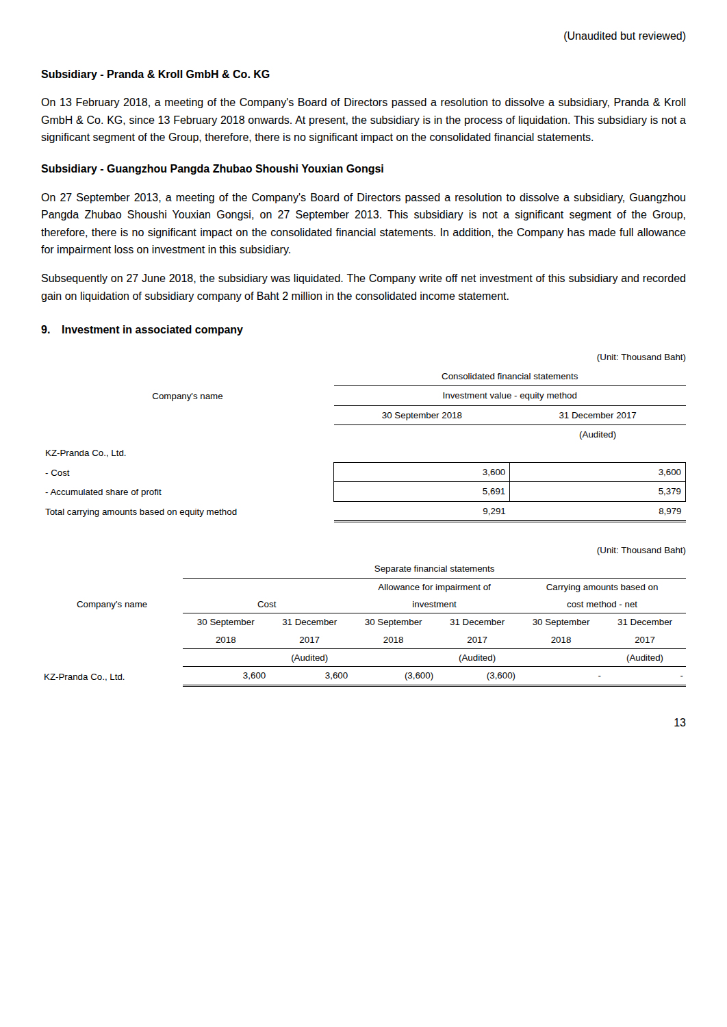(Unaudited but reviewed)
Subsidiary - Pranda & Kroll GmbH & Co. KG
On 13 February 2018, a meeting of the Company's Board of Directors passed a resolution to dissolve a subsidiary, Pranda & Kroll GmbH & Co. KG, since 13 February 2018 onwards. At present, the subsidiary is in the process of liquidation. This subsidiary is not a significant segment of the Group, therefore, there is no significant impact on the consolidated financial statements.
Subsidiary - Guangzhou Pangda Zhubao Shoushi Youxian Gongsi
On 27 September 2013, a meeting of the Company's Board of Directors passed a resolution to dissolve a subsidiary, Guangzhou Pangda Zhubao Shoushi Youxian Gongsi, on 27 September 2013. This subsidiary is not a significant segment of the Group, therefore, there is no significant impact on the consolidated financial statements. In addition, the Company has made full allowance for impairment loss on investment in this subsidiary.
Subsequently on 27 June 2018, the subsidiary was liquidated. The Company write off net investment of this subsidiary and recorded gain on liquidation of subsidiary company of Baht 2 million in the consolidated income statement.
9. Investment in associated company
(Unit: Thousand Baht)
| | Consolidated financial statements |
| Company's name | Investment value - equity method |
| | 30 September 2018 | 31 December 2017 |
| | | (Audited) |
| KZ-Pranda Co., Ltd. | | |
| - Cost | 3,600 | 3,600 |
| - Accumulated share of profit | 5,691 | 5,379 |
| Total carrying amounts based on equity method | 9,291 | 8,979 |
(Unit: Thousand Baht)
| | Separate financial statements |
| | | Allowance for impairment of | Carrying amounts based on |
| Company's name | Cost | investment | cost method - net |
| | 30 September | 31 December | 30 September | 31 December | 30 September | 31 December |
| | 2018 | 2017 | 2018 | 2017 | 2018 | 2017 |
| | | (Audited) | | (Audited) | | (Audited) |
| KZ-Pranda Co., Ltd. | 3,600 | 3,600 | (3,600) | (3,600) | - | - |
13